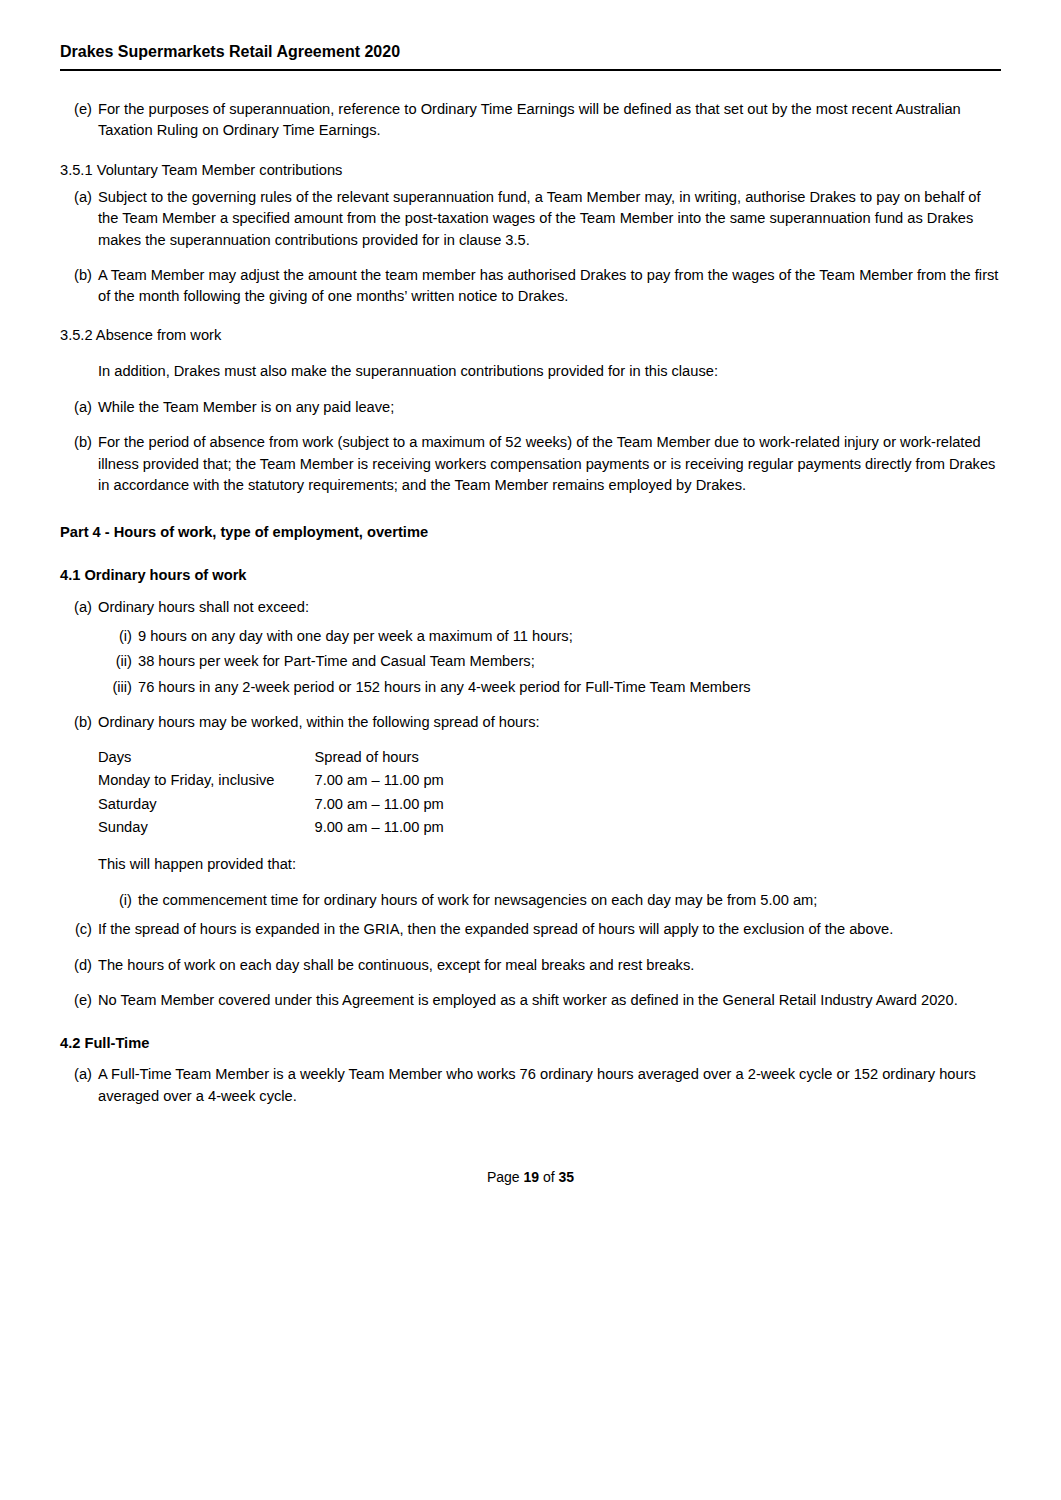Drakes Supermarkets Retail Agreement 2020
(e) For the purposes of superannuation, reference to Ordinary Time Earnings will be defined as that set out by the most recent Australian Taxation Ruling on Ordinary Time Earnings.
3.5.1 Voluntary Team Member contributions
(a) Subject to the governing rules of the relevant superannuation fund, a Team Member may, in writing, authorise Drakes to pay on behalf of the Team Member a specified amount from the post-taxation wages of the Team Member into the same superannuation fund as Drakes makes the superannuation contributions provided for in clause 3.5.
(b) A Team Member may adjust the amount the team member has authorised Drakes to pay from the wages of the Team Member from the first of the month following the giving of one months’ written notice to Drakes.
3.5.2 Absence from work
In addition, Drakes must also make the superannuation contributions provided for in this clause:
(a) While the Team Member is on any paid leave;
(b) For the period of absence from work (subject to a maximum of 52 weeks) of the Team Member due to work-related injury or work-related illness provided that; the Team Member is receiving workers compensation payments or is receiving regular payments directly from Drakes in accordance with the statutory requirements; and the Team Member remains employed by Drakes.
Part 4 - Hours of work, type of employment, overtime
4.1 Ordinary hours of work
(a) Ordinary hours shall not exceed:
(i) 9 hours on any day with one day per week a maximum of 11 hours;
(ii) 38 hours per week for Part-Time and Casual Team Members;
(iii) 76 hours in any 2-week period or 152 hours in any 4-week period for Full-Time Team Members
(b) Ordinary hours may be worked, within the following spread of hours:
| Days | Spread of hours |
| Monday to Friday, inclusive | 7.00 am – 11.00 pm |
| Saturday | 7.00 am – 11.00 pm |
| Sunday | 9.00 am – 11.00 pm |
This will happen provided that:
(i) the commencement time for ordinary hours of work for newsagencies on each day may be from 5.00 am;
(c) If the spread of hours is expanded in the GRIA, then the expanded spread of hours will apply to the exclusion of the above.
(d) The hours of work on each day shall be continuous, except for meal breaks and rest breaks.
(e) No Team Member covered under this Agreement is employed as a shift worker as defined in the General Retail Industry Award 2020.
4.2 Full-Time
(a) A Full-Time Team Member is a weekly Team Member who works 76 ordinary hours averaged over a 2-week cycle or 152 ordinary hours averaged over a 4-week cycle.
Page 19 of 35